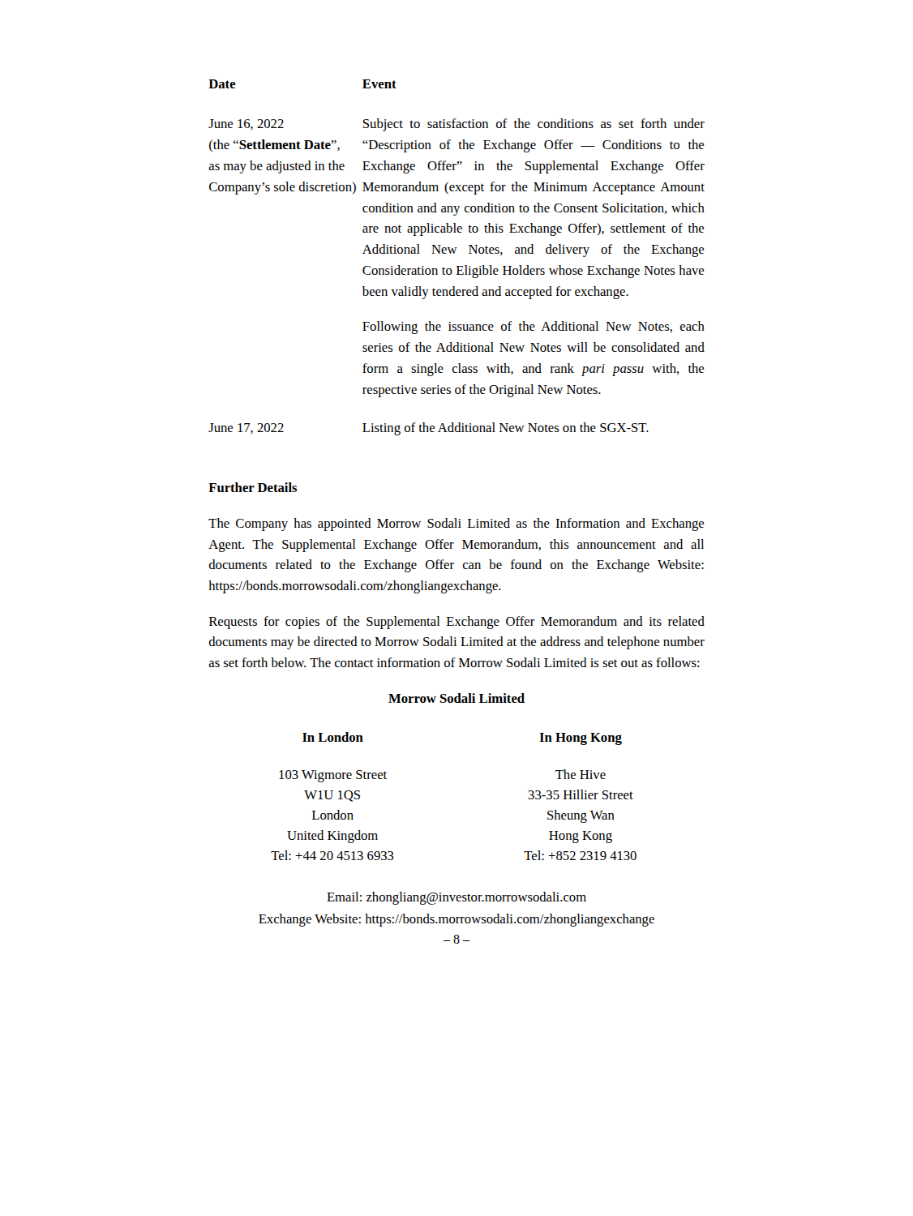| Date | Event |
| --- | --- |
| June 16, 2022 (the “ Settlement Date ”, as may be adjusted in the Company’s sole discretion) | Subject to satisfaction of the conditions as set forth under “Description of the Exchange Offer — Conditions to the Exchange Offer” in the Supplemental Exchange Offer Memorandum (except for the Minimum Acceptance Amount condition and any condition to the Consent Solicitation, which are not applicable to this Exchange Offer), settlement of the Additional New Notes, and delivery of the Exchange Consideration to Eligible Holders whose Exchange Notes have been validly tendered and accepted for exchange. Following the issuance of the Additional New Notes, each series of the Additional New Notes will be consolidated and form a single class with, and rank pari passu with, the respective series of the Original New Notes. |
| June 17, 2022 | Listing of the Additional New Notes on the SGX-ST. |
Further Details
The Company has appointed Morrow Sodali Limited as the Information and Exchange Agent. The Supplemental Exchange Offer Memorandum, this announcement and all documents related to the Exchange Offer can be found on the Exchange Website: https://bonds.morrowsodali.com/zhongliangexchange.
Requests for copies of the Supplemental Exchange Offer Memorandum and its related documents may be directed to Morrow Sodali Limited at the address and telephone number as set forth below. The contact information of Morrow Sodali Limited is set out as follows:
Morrow Sodali Limited
| In London | In Hong Kong |
| 103 Wigmore Street W1U 1QS London United Kingdom Tel: +44 20 4513 6933 | The Hive 33-35 Hillier Street Sheung Wan Hong Kong Tel: +852 2319 4130 |
Email: zhongliang@investor.morrowsodali.com
Exchange Website: https://bonds.morrowsodali.com/zhongliangexchange
– 8 –